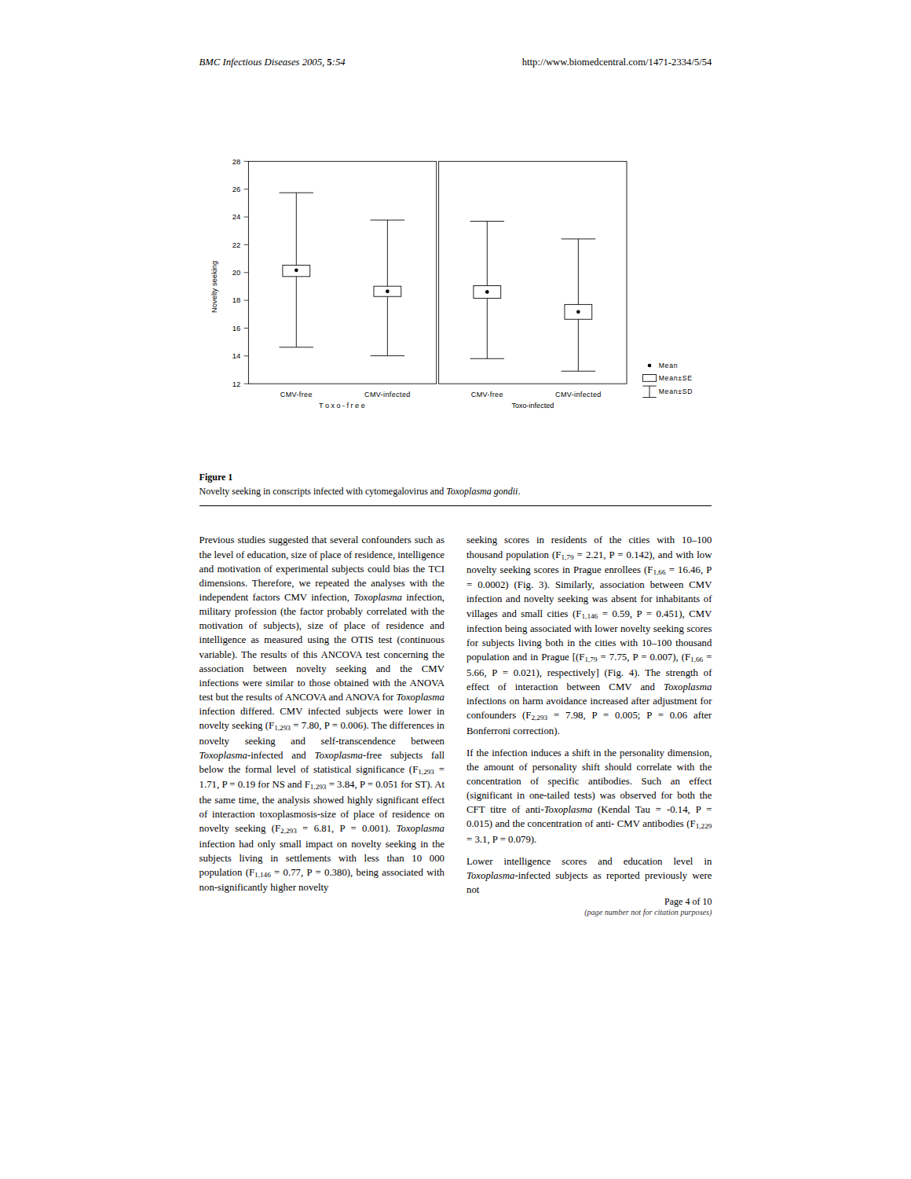BMC Infectious Diseases 2005, 5:54
http://www.biomedcentral.com/1471-2334/5/54
Novelty seeking 28 26 24 22 20 18 16 14 12 CMV-free CMV-infected CMV-free CMV-infected T o x o - f r e e Toxo-infected Mean Mean±SE Mean±SD
Figure 1 Novelty seeking in conscripts infected with cytomegalovirus and Toxoplasma gondii.
Previous studies suggested that several confounders such as the level of education, size of place of residence, intelligence and motivation of experimental subjects could bias the TCI dimensions. Therefore, we repeated the analyses with the independent factors CMV infection, Toxoplasma infection, military profession (the factor probably correlated with the motivation of subjects), size of place of residence and intelligence as measured using the OTIS test (continuous variable). The results of this ANCOVA test concerning the association between novelty seeking and the CMV infections were similar to those obtained with the ANOVA test but the results of ANCOVA and ANOVA for Toxoplasma infection differed. CMV infected subjects were lower in novelty seeking (F1,293 = 7.80, P = 0.006). The differences in novelty seeking and self-transcendence between Toxoplasma-infected and Toxoplasma-free subjects fall below the formal level of statistical significance (F1,293 = 1.71, P = 0.19 for NS and F1,293 = 3.84, P = 0.051 for ST). At the same time, the analysis showed highly significant effect of interaction toxoplasmosis-size of place of residence on novelty seeking (F2,293 = 6.81, P = 0.001). Toxoplasma infection had only small impact on novelty seeking in the subjects living in settlements with less than 10 000 population (F1,146 = 0.77, P = 0.380), being associated with non-significantly higher novelty
seeking scores in residents of the cities with 10–100 thousand population (F1,79 = 2.21, P = 0.142), and with low novelty seeking scores in Prague enrollees (F1,66 = 16.46, P = 0.0002) (Fig. 3). Similarly, association between CMV infection and novelty seeking was absent for inhabitants of villages and small cities (F1,146 = 0.59, P = 0.451), CMV infection being associated with lower novelty seeking scores for subjects living both in the cities with 10–100 thousand population and in Prague [(F1,79 = 7.75, P = 0.007), (F1,66 = 5.66, P = 0.021), respectively] (Fig. 4). The strength of effect of interaction between CMV and Toxoplasma infections on harm avoidance increased after adjustment for confounders (F2,293 = 7.98, P = 0.005; P = 0.06 after Bonferroni correction).
If the infection induces a shift in the personality dimension, the amount of personality shift should correlate with the concentration of specific antibodies. Such an effect (significant in one-tailed tests) was observed for both the CFT titre of anti-Toxoplasma (Kendal Tau = -0.14, P = 0.015) and the concentration of anti- CMV antibodies (F1,229 = 3.1, P = 0.079).
Lower intelligence scores and education level in Toxoplasma-infected subjects as reported previously were not
Page 4 of 10
(page number not for citation purposes)